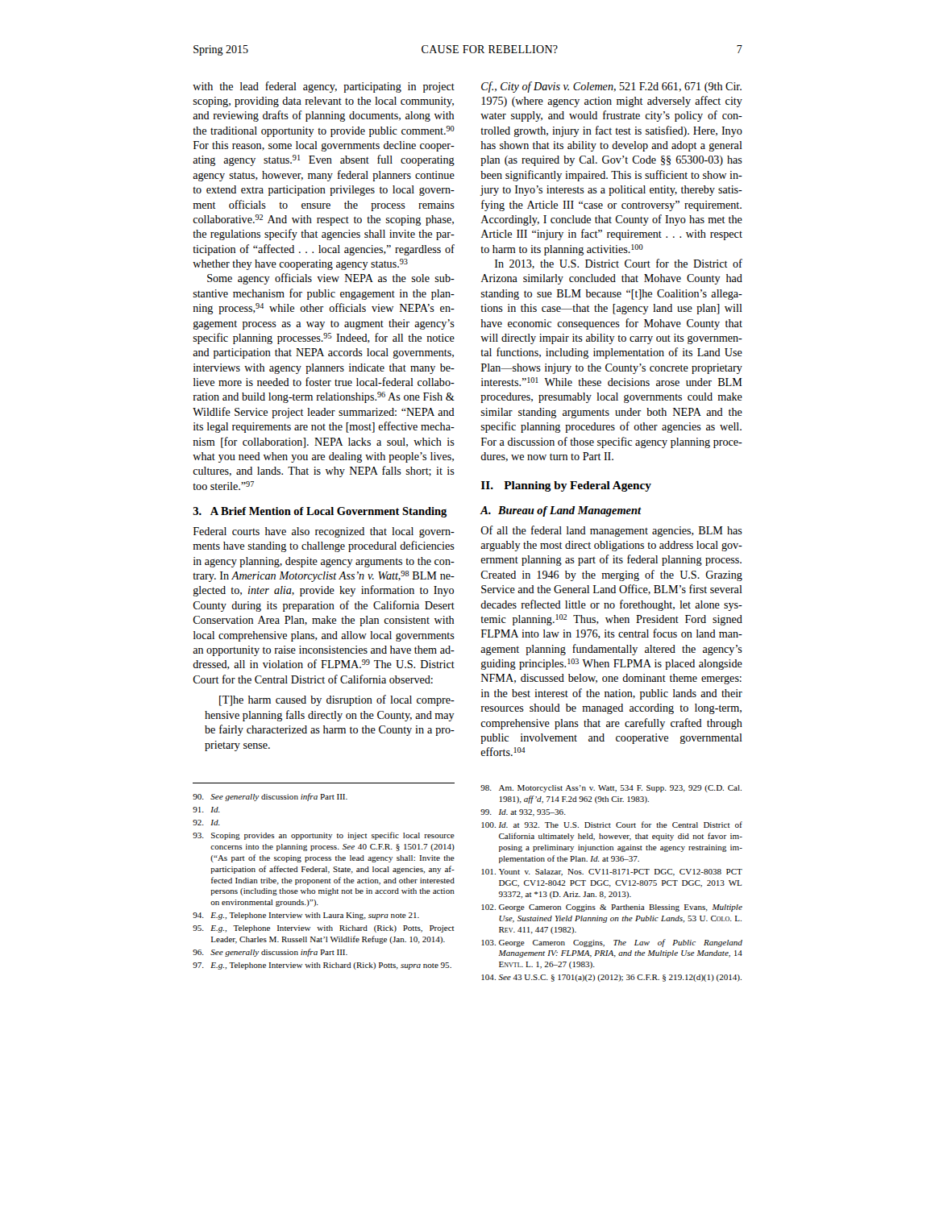Spring 2015
Cause for Rebellion?
7
with the lead federal agency, participating in project scoping, providing data relevant to the local community, and reviewing drafts of planning documents, along with the traditional opportunity to provide public comment.90 For this reason, some local governments decline cooperating agency status.91 Even absent full cooperating agency status, however, many federal planners continue to extend extra participation privileges to local government officials to ensure the process remains collaborative.92 And with respect to the scoping phase, the regulations specify that agencies shall invite the participation of “affected . . . local agencies,” regardless of whether they have cooperating agency status.93
Some agency officials view NEPA as the sole substantive mechanism for public engagement in the planning process,94 while other officials view NEPA’s engagement process as a way to augment their agency’s specific planning processes.95 Indeed, for all the notice and participation that NEPA accords local governments, interviews with agency planners indicate that many believe more is needed to foster true local-federal collaboration and build long-term relationships.96 As one Fish & Wildlife Service project leader summarized: “NEPA and its legal requirements are not the [most] effective mechanism [for collaboration]. NEPA lacks a soul, which is what you need when you are dealing with people’s lives, cultures, and lands. That is why NEPA falls short; it is too sterile.”97
3. A Brief Mention of Local Government Standing
Federal courts have also recognized that local governments have standing to challenge procedural deficiencies in agency planning, despite agency arguments to the contrary. In American Motorcyclist Ass’n v. Watt,98 BLM neglected to, inter alia, provide key information to Inyo County during its preparation of the California Desert Conservation Area Plan, make the plan consistent with local comprehensive plans, and allow local governments an opportunity to raise inconsistencies and have them addressed, all in violation of FLPMA.99 The U.S. District Court for the Central District of California observed:
[T]he harm caused by disruption of local comprehensive planning falls directly on the County, and may be fairly characterized as harm to the County in a proprietary sense.
Cf., City of Davis v. Colemen, 521 F.2d 661, 671 (9th Cir. 1975) (where agency action might adversely affect city water supply, and would frustrate city’s policy of controlled growth, injury in fact test is satisfied). Here, Inyo has shown that its ability to develop and adopt a general plan (as required by Cal. Gov’t Code §§ 65300-03) has been significantly impaired. This is sufficient to show injury to Inyo’s interests as a political entity, thereby satisfying the Article III “case or controversy” requirement. Accordingly, I conclude that County of Inyo has met the Article III “injury in fact” requirement . . . with respect to harm to its planning activities.100
In 2013, the U.S. District Court for the District of Arizona similarly concluded that Mohave County had standing to sue BLM because “[t]he Coalition’s allegations in this case—that the [agency land use plan] will have economic consequences for Mohave County that will directly impair its ability to carry out its governmental functions, including implementation of its Land Use Plan—shows injury to the County’s concrete proprietary interests.”101 While these decisions arose under BLM procedures, presumably local governments could make similar standing arguments under both NEPA and the specific planning procedures of other agencies as well. For a discussion of those specific agency planning procedures, we now turn to Part II.
II. Planning by Federal Agency
A. Bureau of Land Management
Of all the federal land management agencies, BLM has arguably the most direct obligations to address local government planning as part of its federal planning process. Created in 1946 by the merging of the U.S. Grazing Service and the General Land Office, BLM’s first several decades reflected little or no forethought, let alone systemic planning.102 Thus, when President Ford signed FLPMA into law in 1976, its central focus on land management planning fundamentally altered the agency’s guiding principles.103 When FLPMA is placed alongside NFMA, discussed below, one dominant theme emerges: in the best interest of the nation, public lands and their resources should be managed according to long-term, comprehensive plans that are carefully crafted through public involvement and cooperative governmental efforts.104
90.
See generally discussion infra Part III.
91.
Id.
92.
Id.
93.
Scoping provides an opportunity to inject specific local resource concerns into the planning process. See 40 C.F.R. § 1501.7 (2014) (“As part of the scoping process the lead agency shall: Invite the participation of affected Federal, State, and local agencies, any affected Indian tribe, the proponent of the action, and other interested persons (including those who might not be in accord with the action on environmental grounds.)”).
94.
E.g., Telephone Interview with Laura King, supra note 21.
95.
E.g., Telephone Interview with Richard (Rick) Potts, Project Leader, Charles M. Russell Nat’l Wildlife Refuge (Jan. 10, 2014).
96.
See generally discussion infra Part III.
97.
E.g., Telephone Interview with Richard (Rick) Potts, supra note 95.
98.
Am. Motorcyclist Ass’n v. Watt, 534 F. Supp. 923, 929 (C.D. Cal. 1981), aff’d, 714 F.2d 962 (9th Cir. 1983).
99.
Id. at 932, 935–36.
100.
Id. at 932. The U.S. District Court for the Central District of California ultimately held, however, that equity did not favor imposing a preliminary injunction against the agency restraining implementation of the Plan. Id. at 936–37.
101.
Yount v. Salazar, Nos. CV11-8171-PCT DGC, CV12-8038 PCT DGC, CV12-8042 PCT DGC, CV12-8075 PCT DGC, 2013 WL 93372, at *13 (D. Ariz. Jan. 8, 2013).
102.
George Cameron Coggins & Parthenia Blessing Evans, Multiple Use, Sustained Yield Planning on the Public Lands, 53 U. Colo. L. Rev. 411, 447 (1982).
103.
George Cameron Coggins, The Law of Public Rangeland Management IV: FLPMA, PRIA, and the Multiple Use Mandate, 14 Envtl. L. 1, 26–27 (1983).
104.
See 43 U.S.C. § 1701(a)(2) (2012); 36 C.F.R. § 219.12(d)(1) (2014).